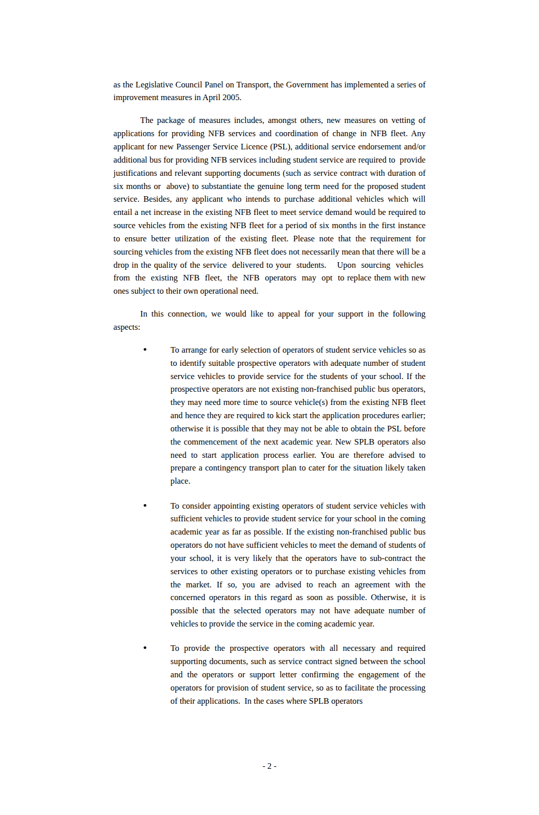as the Legislative Council Panel on Transport, the Government has implemented a series of improvement measures in April 2005.
The package of measures includes, amongst others, new measures on vetting of applications for providing NFB services and coordination of change in NFB fleet. Any applicant for new Passenger Service Licence (PSL), additional service endorsement and/or additional bus for providing NFB services including student service are required to provide justifications and relevant supporting documents (such as service contract with duration of six months or above) to substantiate the genuine long term need for the proposed student service. Besides, any applicant who intends to purchase additional vehicles which will entail a net increase in the existing NFB fleet to meet service demand would be required to source vehicles from the existing NFB fleet for a period of six months in the first instance to ensure better utilization of the existing fleet. Please note that the requirement for sourcing vehicles from the existing NFB fleet does not necessarily mean that there will be a drop in the quality of the service delivered to your students. Upon sourcing vehicles from the existing NFB fleet, the NFB operators may opt to replace them with new ones subject to their own operational need.
In this connection, we would like to appeal for your support in the following aspects:
To arrange for early selection of operators of student service vehicles so as to identify suitable prospective operators with adequate number of student service vehicles to provide service for the students of your school. If the prospective operators are not existing non-franchised public bus operators, they may need more time to source vehicle(s) from the existing NFB fleet and hence they are required to kick start the application procedures earlier; otherwise it is possible that they may not be able to obtain the PSL before the commencement of the next academic year. New SPLB operators also need to start application process earlier. You are therefore advised to prepare a contingency transport plan to cater for the situation likely taken place.
To consider appointing existing operators of student service vehicles with sufficient vehicles to provide student service for your school in the coming academic year as far as possible. If the existing non-franchised public bus operators do not have sufficient vehicles to meet the demand of students of your school, it is very likely that the operators have to sub-contract the services to other existing operators or to purchase existing vehicles from the market. If so, you are advised to reach an agreement with the concerned operators in this regard as soon as possible. Otherwise, it is possible that the selected operators may not have adequate number of vehicles to provide the service in the coming academic year.
To provide the prospective operators with all necessary and required supporting documents, such as service contract signed between the school and the operators or support letter confirming the engagement of the operators for provision of student service, so as to facilitate the processing of their applications. In the cases where SPLB operators
- 2 -